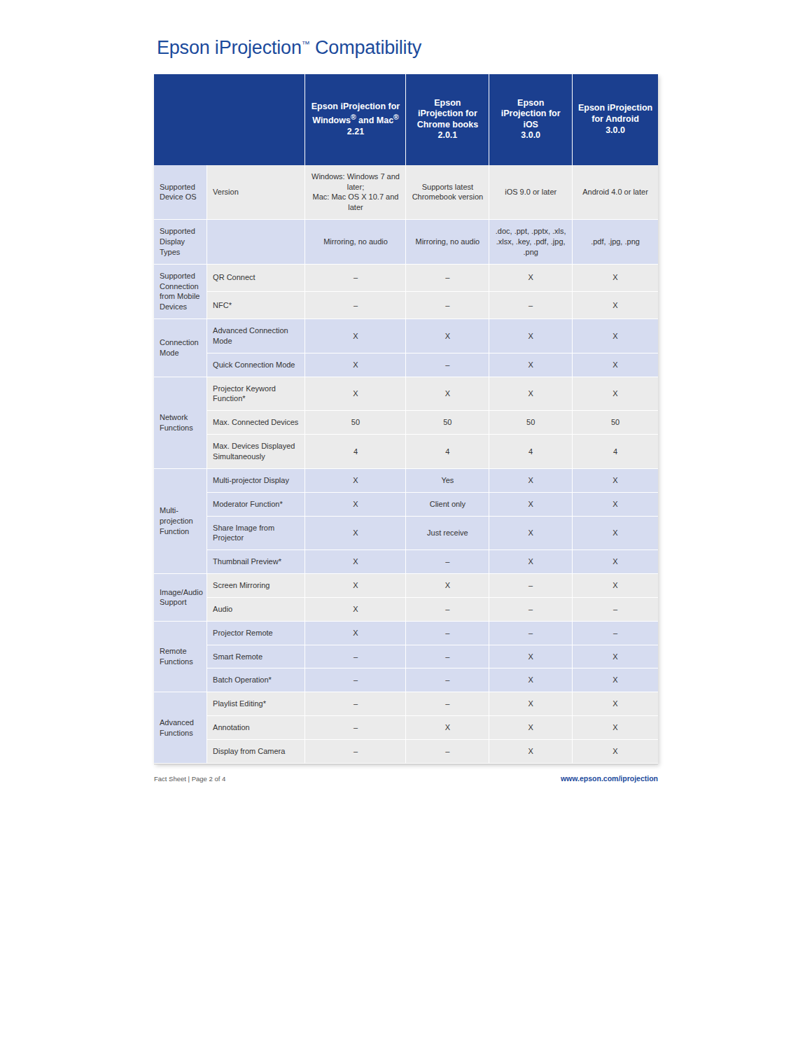Epson iProjection™ Compatibility
| | Epson iProjection for Windows ® and Mac ® 2.21 | Epson iProjection for Chrome books 2.0.1 | Epson iProjection for iOS 3.0.0 | Epson iProjection for Android 3.0.0 |
| --- | --- | --- | --- | --- |
| Supported Device OS | Version | Windows: Windows 7 and later; Mac: Mac OS X 10.7 and later | Supports latest Chromebook version | iOS 9.0 or later | Android 4.0 or later |
| Supported Display Types | | Mirroring, no audio | Mirroring, no audio | .doc, .ppt, .pptx, .xls, .xlsx, .key, .pdf, .jpg, .png | .pdf, .jpg, .png |
| Supported Connection from Mobile Devices | QR Connect | – | – | X | X |
| NFC* | – | – | – | X |
| Connection Mode | Advanced Connection Mode | X | X | X | X |
| Quick Connection Mode | X | – | X | X |
| Network Functions | Projector Keyword Function* | X | X | X | X |
| Max. Connected Devices | 50 | 50 | 50 | 50 |
| Max. Devices Displayed Simultaneously | 4 | 4 | 4 | 4 |
| Multi-projection Function | Multi-projector Display | X | Yes | X | X |
| Moderator Function* | X | Client only | X | X |
| Share Image from Projector | X | Just receive | X | X |
| Thumbnail Preview* | X | – | X | X |
| Image/Audio Support | Screen Mirroring | X | X | – | X |
| Audio | X | – | – | – |
| Remote Functions | Projector Remote | X | – | – | – |
| Smart Remote | – | – | X | X |
| Batch Operation* | – | – | X | X |
| Advanced Functions | Playlist Editing* | – | – | X | X |
| Annotation | – | X | X | X |
| Display from Camera | – | – | X | X |
Fact Sheet | Page 2 of 4 www.epson.com/iprojection